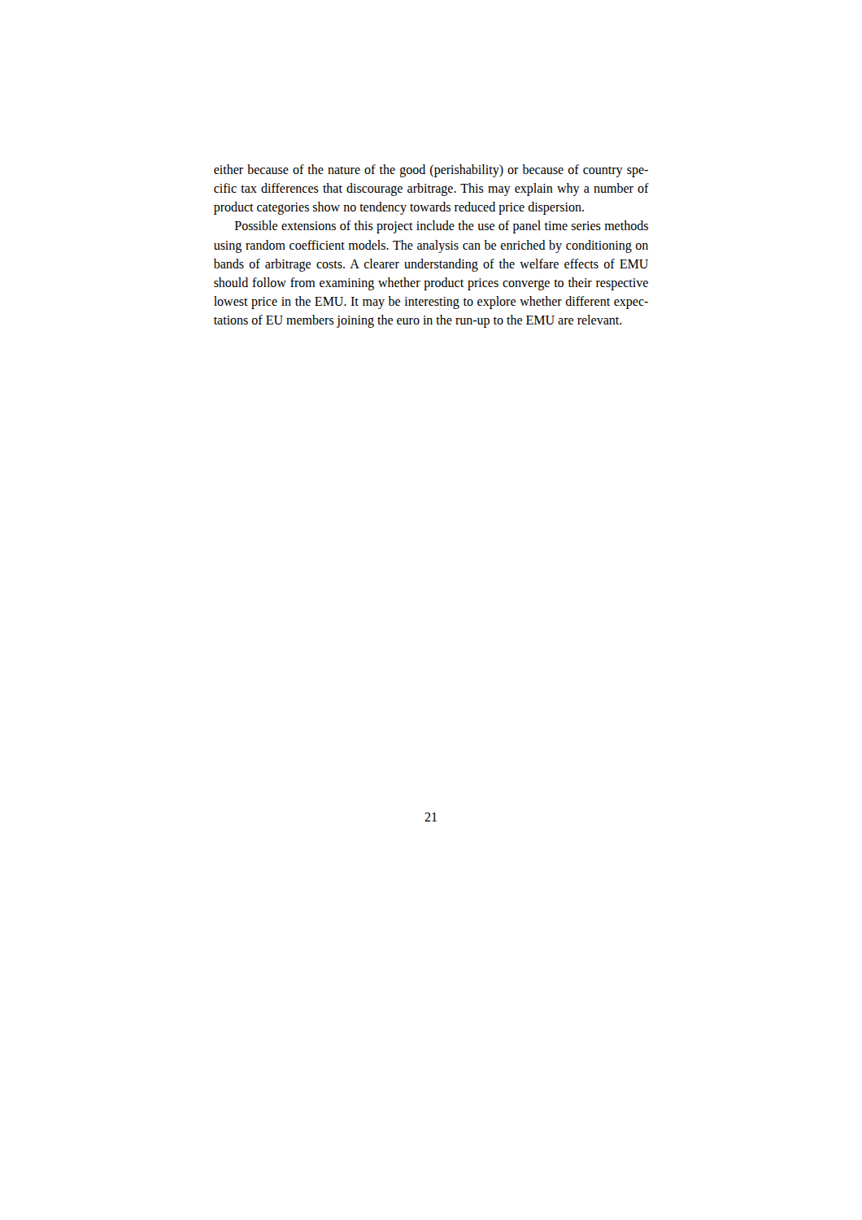either because of the nature of the good (perishability) or because of country specific tax differences that discourage arbitrage. This may explain why a number of product categories show no tendency towards reduced price dispersion.
Possible extensions of this project include the use of panel time series methods using random coefficient models. The analysis can be enriched by conditioning on bands of arbitrage costs. A clearer understanding of the welfare effects of EMU should follow from examining whether product prices converge to their respective lowest price in the EMU. It may be interesting to explore whether different expectations of EU members joining the euro in the run-up to the EMU are relevant.
21